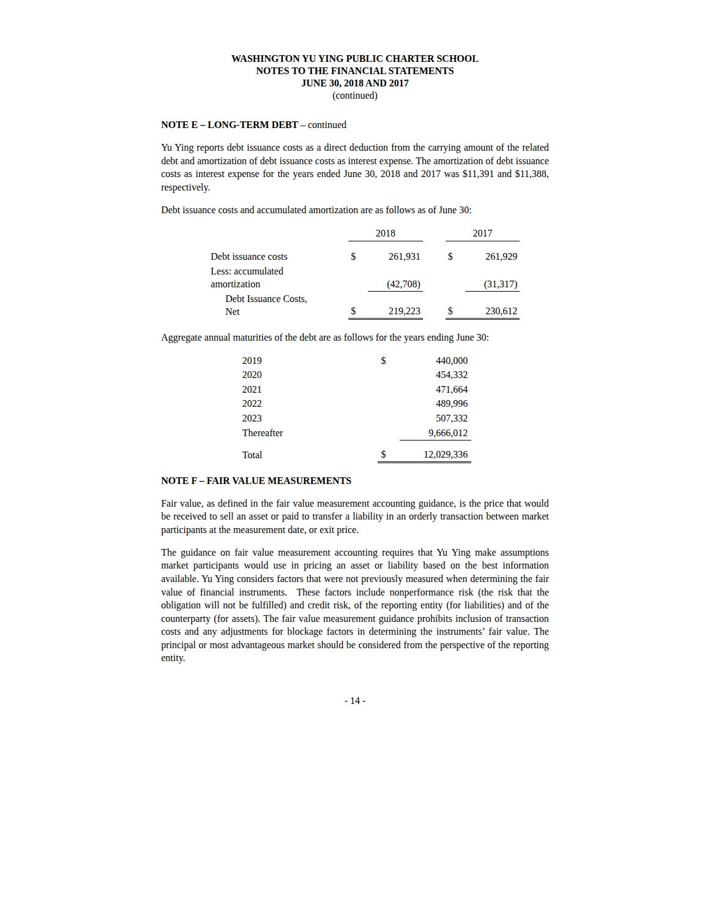WASHINGTON YU YING PUBLIC CHARTER SCHOOL
NOTES TO THE FINANCIAL STATEMENTS
JUNE 30, 2018 AND 2017
(continued)
NOTE E – LONG-TERM DEBT – continued
Yu Ying reports debt issuance costs as a direct deduction from the carrying amount of the related debt and amortization of debt issuance costs as interest expense. The amortization of debt issuance costs as interest expense for the years ended June 30, 2018 and 2017 was $11,391 and $11,388, respectively.
Debt issuance costs and accumulated amortization are as follows as of June 30:
| | | 2018 | | 2017 |
| Debt issuance costs | | $ | 261,931 | | $ | 261,929 |
| Less: accumulated amortization | | | (42,708) | | | (31,317) |
| Debt Issuance Costs, Net | | $ | 219,223 | | $ | 230,612 |
Aggregate annual maturities of the debt are as follows for the years ending June 30:
| 2019 | $ | 440,000 |
| 2020 | | 454,332 |
| 2021 | | 471,664 |
| 2022 | | 489,996 |
| 2023 | | 507,332 |
| Thereafter | | 9,666,012 |
| Total | $ | 12,029,336 |
NOTE F – FAIR VALUE MEASUREMENTS
Fair value, as defined in the fair value measurement accounting guidance, is the price that would be received to sell an asset or paid to transfer a liability in an orderly transaction between market participants at the measurement date, or exit price.
The guidance on fair value measurement accounting requires that Yu Ying make assumptions market participants would use in pricing an asset or liability based on the best information available. Yu Ying considers factors that were not previously measured when determining the fair value of financial instruments. These factors include nonperformance risk (the risk that the obligation will not be fulfilled) and credit risk, of the reporting entity (for liabilities) and of the counterparty (for assets). The fair value measurement guidance prohibits inclusion of transaction costs and any adjustments for blockage factors in determining the instruments’ fair value. The principal or most advantageous market should be considered from the perspective of the reporting entity.
- 14 -